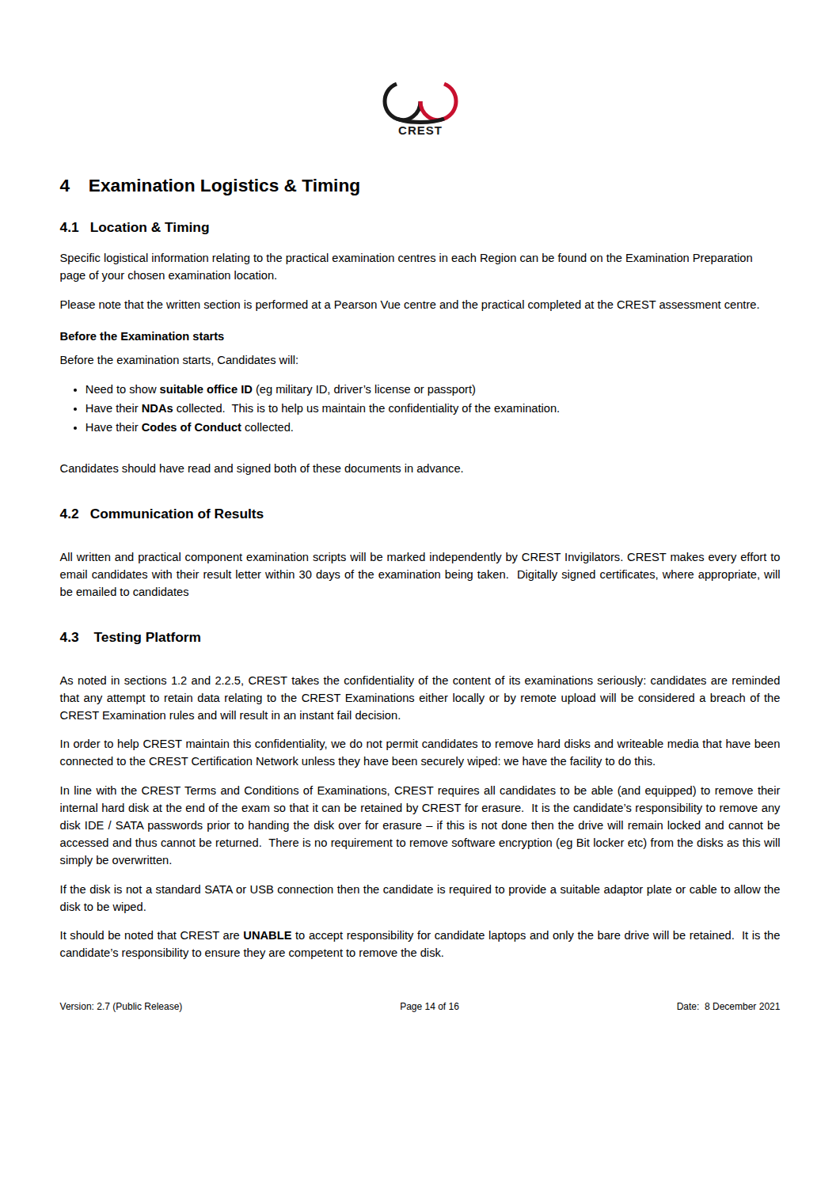CREST
4 Examination Logistics & Timing
4.1 Location & Timing
Specific logistical information relating to the practical examination centres in each Region can be found on the Examination Preparation page of your chosen examination location.
Please note that the written section is performed at a Pearson Vue centre and the practical completed at the CREST assessment centre.
Before the Examination starts
Before the examination starts, Candidates will:
Need to show suitable office ID (eg military ID, driver’s license or passport)
Have their NDAs collected. This is to help us maintain the confidentiality of the examination.
Have their Codes of Conduct collected.
Candidates should have read and signed both of these documents in advance.
4.2 Communication of Results
All written and practical component examination scripts will be marked independently by CREST Invigilators. CREST makes every effort to email candidates with their result letter within 30 days of the examination being taken. Digitally signed certificates, where appropriate, will be emailed to candidates
4.3 Testing Platform
As noted in sections 1.2 and 2.2.5, CREST takes the confidentiality of the content of its examinations seriously: candidates are reminded that any attempt to retain data relating to the CREST Examinations either locally or by remote upload will be considered a breach of the CREST Examination rules and will result in an instant fail decision.
In order to help CREST maintain this confidentiality, we do not permit candidates to remove hard disks and writeable media that have been connected to the CREST Certification Network unless they have been securely wiped: we have the facility to do this.
In line with the CREST Terms and Conditions of Examinations, CREST requires all candidates to be able (and equipped) to remove their internal hard disk at the end of the exam so that it can be retained by CREST for erasure. It is the candidate’s responsibility to remove any disk IDE / SATA passwords prior to handing the disk over for erasure – if this is not done then the drive will remain locked and cannot be accessed and thus cannot be returned. There is no requirement to remove software encryption (eg Bit locker etc) from the disks as this will simply be overwritten.
If the disk is not a standard SATA or USB connection then the candidate is required to provide a suitable adaptor plate or cable to allow the disk to be wiped.
It should be noted that CREST are UNABLE to accept responsibility for candidate laptops and only the bare drive will be retained. It is the candidate’s responsibility to ensure they are competent to remove the disk.
Version: 2.7 (Public Release) Page 14 of 16 Date: 8 December 2021